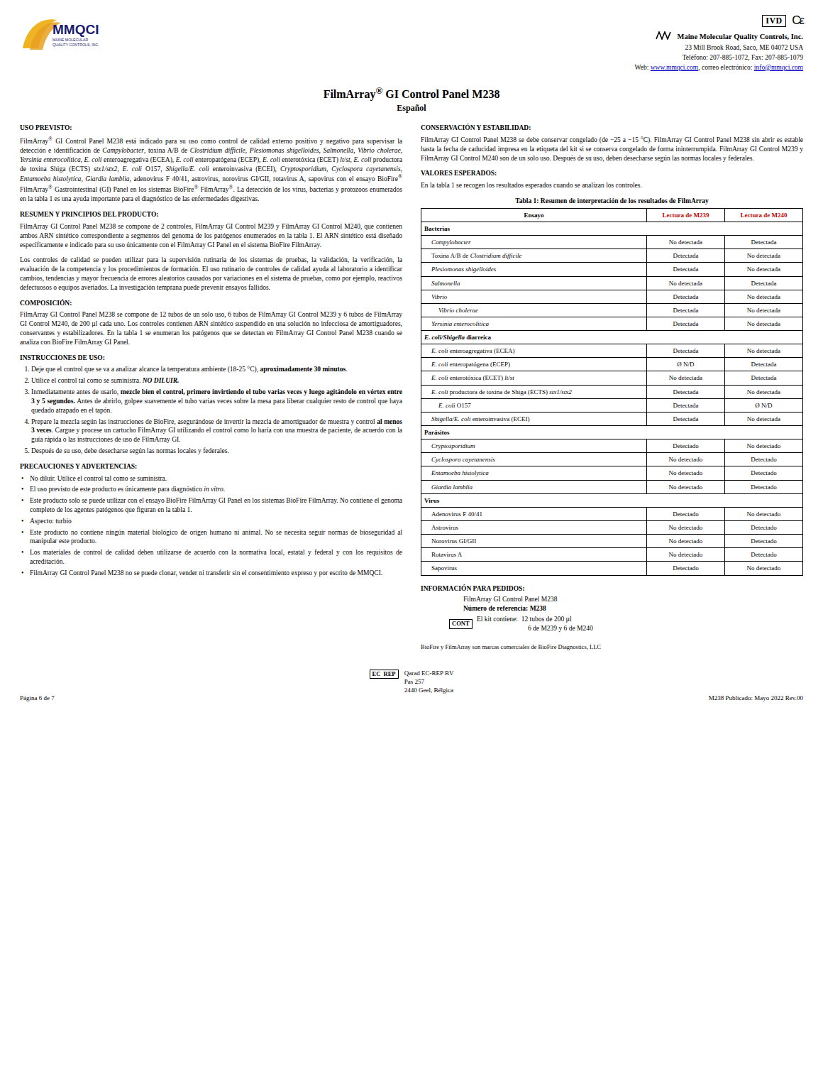MMQCI MAINE MOLECULAR QUALITY CONTROLS, INC.
IVD Cε
Maine Molecular Quality Controls, Inc.
23 Mill Brook Road, Saco, ME 04072 USA
Teléfono: 207-885-1072, Fax: 207-885-1079
Web: www.mmqci.com, correo electrónico: info@mmqci.com
FilmArray® GI Control Panel M238
Español
Uso previsto:
FilmArray® GI Control Panel M238 está indicado para su uso como control de calidad externo positivo y negativo para supervisar la detección e identificación de Campylobacter, toxina A/B de Clostridium difficile, Plesiomonas shigelloides, Salmonella, Vibrio cholerae, Yersinia enterocolitica, E. coli enteroagregativa (ECEA), E. coli enteropatógena (ECEP), E. coli enterotóxica (ECET) lt/st, E. coli productora de toxina Shiga (ECTS) stx1/stx2, E. coli O157, Shigella/E. coli enteroinvasiva (ECEI), Cryptosporidium, Cyclospora cayetanensis, Entamoeba histolytica, Giardia lamblia, adenovirus F 40/41, astrovirus, norovirus GI/GII, rotavirus A, sapovirus con el ensayo BioFire® FilmArray® Gastrointestinal (GI) Panel en los sistemas BioFire® FilmArray®. La detección de los virus, bacterias y protozoos enumerados en la tabla 1 es una ayuda importante para el diagnóstico de las enfermedades digestivas.
Resumen y principios del producto:
FilmArray GI Control Panel M238 se compone de 2 controles, FilmArray GI Control M239 y FilmArray GI Control M240, que contienen ambos ARN sintético correspondiente a segmentos del genoma de los patógenos enumerados en la tabla 1. El ARN sintético está diseñado específicamente e indicado para su uso únicamente con el FilmArray GI Panel en el sistema BioFire FilmArray.
Los controles de calidad se pueden utilizar para la supervisión rutinaria de los sistemas de pruebas, la validación, la verificación, la evaluación de la competencia y los procedimientos de formación. El uso rutinario de controles de calidad ayuda al laboratorio a identificar cambios, tendencias y mayor frecuencia de errores aleatorios causados por variaciones en el sistema de pruebas, como por ejemplo, reactivos defectuosos o equipos averiados. La investigación temprana puede prevenir ensayos fallidos.
Composición:
FilmArray GI Control Panel M238 se compone de 12 tubos de un solo uso, 6 tubos de FilmArray GI Control M239 y 6 tubos de FilmArray GI Control M240, de 200 µl cada uno. Los controles contienen ARN sintético suspendido en una solución no infecciosa de amortiguadores, conservantes y estabilizadores. En la tabla 1 se enumeran los patógenos que se detectan en FilmArray GI Control Panel M238 cuando se analiza con BioFire FilmArray GI Panel.
Instrucciones de uso:
Deje que el control que se va a analizar alcance la temperatura ambiente (18-25 °C), aproximadamente 30 minutos.
Utilice el control tal como se suministra. NO DILUIR.
Inmediatamente antes de usarlo, mezcle bien el control, primero invirtiendo el tubo varias veces y luego agitándolo en vórtex entre 3 y 5 segundos. Antes de abrirlo, golpee suavemente el tubo varias veces sobre la mesa para liberar cualquier resto de control que haya quedado atrapado en el tapón.
Prepare la mezcla según las instrucciones de BioFire, asegurándose de invertir la mezcla de amortiguador de muestra y control al menos 3 veces. Cargue y procese un cartucho FilmArray GI utilizando el control como lo haría con una muestra de paciente, de acuerdo con la guía rápida o las instrucciones de uso de FilmArray GI.
Después de su uso, debe desecharse según las normas locales y federales.
Precauciones y advertencias:
No diluir. Utilice el control tal como se suministra.
El uso previsto de este producto es únicamente para diagnóstico in vitro.
Este producto solo se puede utilizar con el ensayo BioFire FilmArray GI Panel en los sistemas BioFire FilmArray. No contiene el genoma completo de los agentes patógenos que figuran en la tabla 1.
Aspecto: turbio
Este producto no contiene ningún material biológico de origen humano ni animal. No se necesita seguir normas de bioseguridad al manipular este producto.
Los materiales de control de calidad deben utilizarse de acuerdo con la normativa local, estatal y federal y con los requisitos de acreditación.
FilmArray GI Control Panel M238 no se puede clonar, vender ni transferir sin el consentimiento expreso y por escrito de MMQCI.
Conservación y estabilidad:
FilmArray GI Control Panel M238 se debe conservar congelado (de −25 a −15 °C). FilmArray GI Control Panel M238 sin abrir es estable hasta la fecha de caducidad impresa en la etiqueta del kit si se conserva congelado de forma ininterrumpida. FilmArray GI Control M239 y FilmArray GI Control M240 son de un solo uso. Después de su uso, deben desecharse según las normas locales y federales.
Valores esperados:
En la tabla 1 se recogen los resultados esperados cuando se analizan los controles.
Tabla 1: Resumen de interpretación de los resultados de FilmArray
| Ensayo | Lectura de M239 | Lectura de M240 |
| --- | --- | --- |
| Bacterias |
| Campylobacter | No detectada | Detectada |
| Toxina A/B de Clostridium difficile | Detectada | No detectada |
| Plesiomonas shigelloides | Detectada | No detectada |
| Salmonella | No detectada | Detectada |
| Vibrio | Detectada | No detectada |
| Vibrio cholerae | Detectada | No detectada |
| Yersinia enterocolitica | Detectada | No detectada |
| E. coli/Shigella diarreica |
| E. coli enteroagregativa (ECEA) | Detectada | No detectada |
| E. coli enteropatógena (ECEP) | Ø N/D | Detectada |
| E. coli enterotóxica (ECET) lt/st | No detectada | Detectada |
| E. coli productora de toxina de Shiga (ECTS) stx1/stx2 | Detectada | No detectada |
| E. coli O157 | Detectada | Ø N/D |
| Shigella/E. coli enteroinvasiva (ECEI) | Detectada | No detectada |
| Parásitos |
| Cryptosporidium | Detectado | No detectado |
| Cyclospora cayetanensis | No detectado | Detectado |
| Entamoeba histolytica | No detectado | Detectado |
| Giardia lamblia | No detectado | Detectado |
| Virus |
| Adenovirus F 40/41 | Detectado | No detectado |
| Astrovirus | No detectado | Detectado |
| Norovirus GI/GII | No detectado | Detectado |
| Rotavirus A | No detectado | Detectado |
| Sapovirus | Detectado | No detectado |
Información para pedidos:
FilmArray GI Control Panel M238
Número de referencia: M238
CONT El kit contiene: 12 tubos de 200 µl
6 de M239 y 6 de M240
BioFire y FilmArray son marcas comerciales de BioFire Diagnostics, LLC
Página 6 de 7
EC REP Qarad EC-REP BV
Pas 257
2440 Geel, Bélgica
M238 Publicado: Mayo 2022 Rev.00